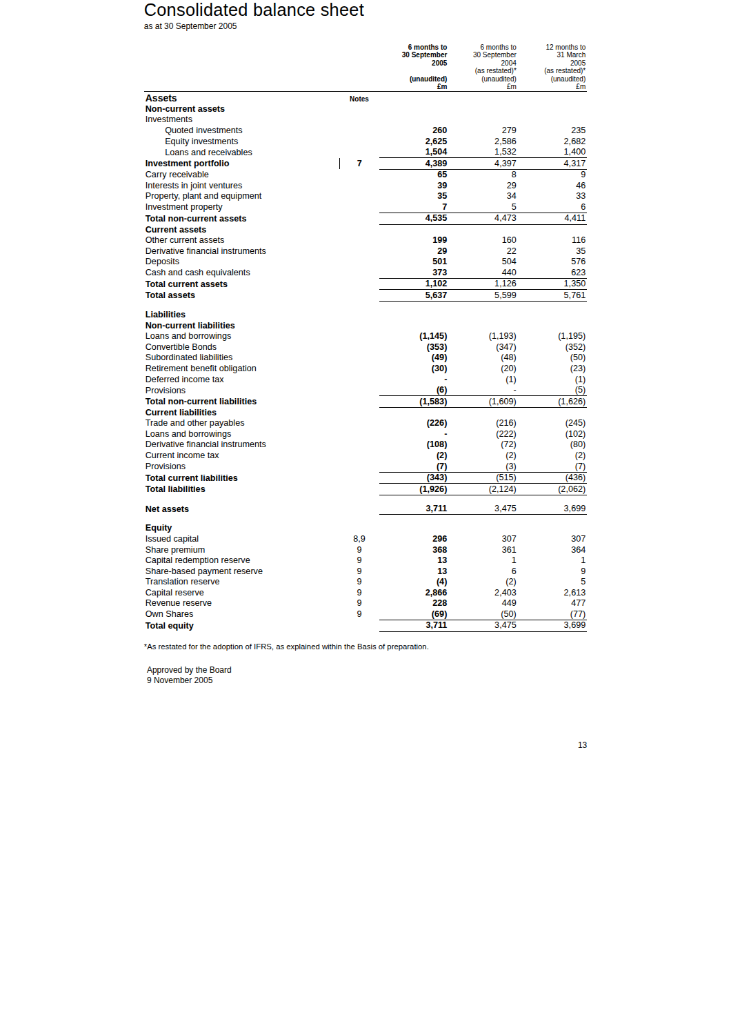Consolidated balance sheet
as at 30 September 2005
| | | 6 months to 30 September 2005 (unaudited) £m | 6 months to 30 September 2004 (as restated)* (unaudited) £m | 12 months to 31 March 2005 (as restated)* (unaudited) £m |
| --- | --- | --- | --- | --- |
| Assets | Notes | | | |
| Non-current assets | | | | |
| Investments | | | | |
| Quoted investments | | 260 | 279 | 235 |
| Equity investments | | 2,625 | 2,586 | 2,682 |
| Loans and receivables | | 1,504 | 1,532 | 1,400 |
| Investment portfolio | 7 | 4,389 | 4,397 | 4,317 |
| Carry receivable | | 65 | 8 | 9 |
| Interests in joint ventures | | 39 | 29 | 46 |
| Property, plant and equipment | | 35 | 34 | 33 |
| Investment property | | 7 | 5 | 6 |
| Total non-current assets | | 4,535 | 4,473 | 4,411 |
| Current assets | | | | |
| Other current assets | | 199 | 160 | 116 |
| Derivative financial instruments | | 29 | 22 | 35 |
| Deposits | | 501 | 504 | 576 |
| Cash and cash equivalents | | 373 | 440 | 623 |
| Total current assets | | 1,102 | 1,126 | 1,350 |
| Total assets | | 5,637 | 5,599 | 5,761 |
| Liabilities | | | | |
| Non-current liabilities | | | | |
| Loans and borrowings | | (1,145) | (1,193) | (1,195) |
| Convertible Bonds | | (353) | (347) | (352) |
| Subordinated liabilities | | (49) | (48) | (50) |
| Retirement benefit obligation | | (30) | (20) | (23) |
| Deferred income tax | | - | (1) | (1) |
| Provisions | | (6) | - | (5) |
| Total non-current liabilities | | (1,583) | (1,609) | (1,626) |
| Current liabilities | | | | |
| Trade and other payables | | (226) | (216) | (245) |
| Loans and borrowings | | - | (222) | (102) |
| Derivative financial instruments | | (108) | (72) | (80) |
| Current income tax | | (2) | (2) | (2) |
| Provisions | | (7) | (3) | (7) |
| Total current liabilities | | (343) | (515) | (436) |
| Total liabilities | | (1,926) | (2,124) | (2,062) |
| Net assets | | 3,711 | 3,475 | 3,699 |
| Equity | | | | |
| Issued capital | 8,9 | 296 | 307 | 307 |
| Share premium | 9 | 368 | 361 | 364 |
| Capital redemption reserve | 9 | 13 | 1 | 1 |
| Share-based payment reserve | 9 | 13 | 6 | 9 |
| Translation reserve | 9 | (4) | (2) | 5 |
| Capital reserve | 9 | 2,866 | 2,403 | 2,613 |
| Revenue reserve | 9 | 228 | 449 | 477 |
| Own Shares | 9 | (69) | (50) | (77) |
| Total equity | | 3,711 | 3,475 | 3,699 |
*As restated for the adoption of IFRS, as explained within the Basis of preparation.
Approved by the Board
9 November 2005
13